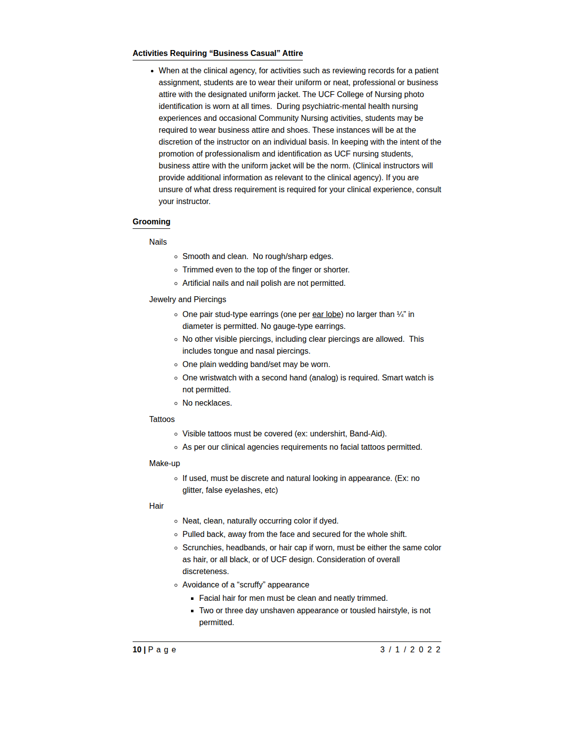Activities Requiring “Business Casual” Attire
When at the clinical agency, for activities such as reviewing records for a patient assignment, students are to wear their uniform or neat, professional or business attire with the designated uniform jacket. The UCF College of Nursing photo identification is worn at all times. During psychiatric-mental health nursing experiences and occasional Community Nursing activities, students may be required to wear business attire and shoes. These instances will be at the discretion of the instructor on an individual basis. In keeping with the intent of the promotion of professionalism and identification as UCF nursing students, business attire with the uniform jacket will be the norm. (Clinical instructors will provide additional information as relevant to the clinical agency). If you are unsure of what dress requirement is required for your clinical experience, consult your instructor.
Grooming
Nails
Smooth and clean. No rough/sharp edges.
Trimmed even to the top of the finger or shorter.
Artificial nails and nail polish are not permitted.
Jewelry and Piercings
One pair stud-type earrings (one per ear lobe) no larger than ¼” in diameter is permitted. No gauge-type earrings.
No other visible piercings, including clear piercings are allowed. This includes tongue and nasal piercings.
One plain wedding band/set may be worn.
One wristwatch with a second hand (analog) is required. Smart watch is not permitted.
No necklaces.
Tattoos
Visible tattoos must be covered (ex: undershirt, Band-Aid).
As per our clinical agencies requirements no facial tattoos permitted.
Make-up
If used, must be discrete and natural looking in appearance. (Ex: no glitter, false eyelashes, etc)
Hair
Neat, clean, naturally occurring color if dyed.
Pulled back, away from the face and secured for the whole shift.
Scrunchies, headbands, or hair cap if worn, must be either the same color as hair, or all black, or of UCF design. Consideration of overall discreteness.
Avoidance of a “scruffy” appearance
Facial hair for men must be clean and neatly trimmed.
Two or three day unshaven appearance or tousled hairstyle, is not permitted.
10 | P a g e
3 / 1 / 2 0 2 2